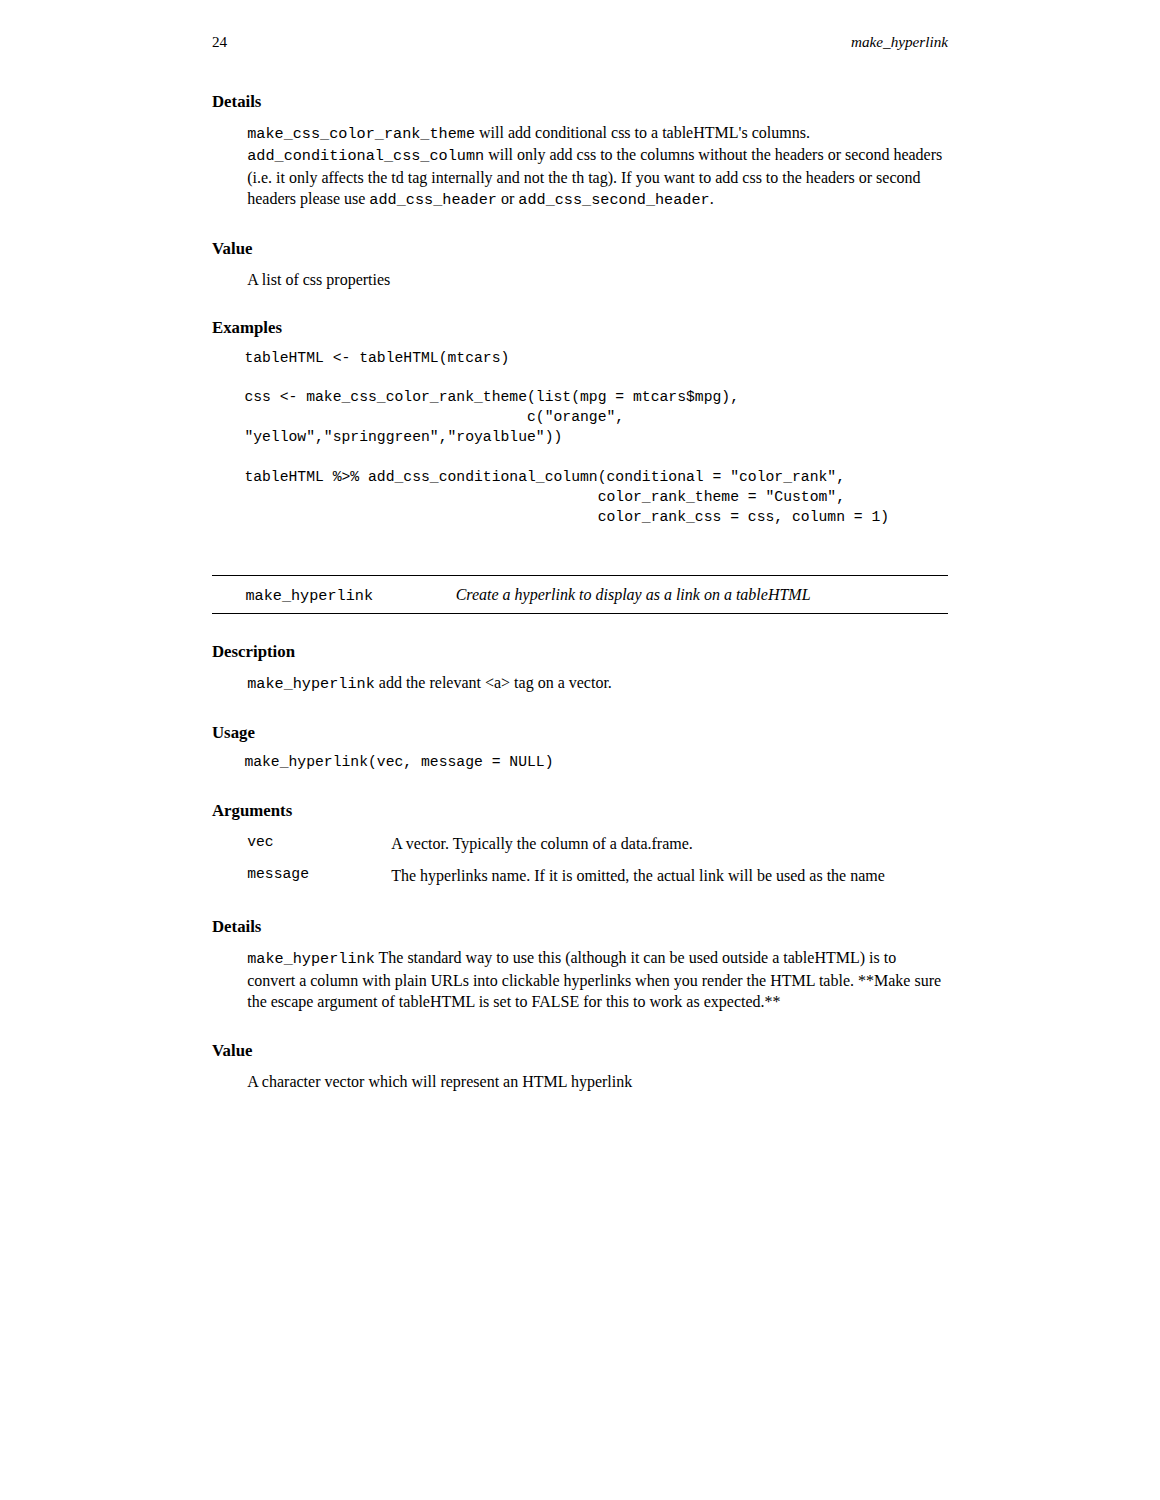24 make_hyperlink
Details
make_css_color_rank_theme will add conditional css to a tableHTML's columns. add_conditional_css_column will only add css to the columns without the headers or second headers (i.e. it only affects the td tag internally and not the th tag). If you want to add css to the headers or second headers please use add_css_header or add_css_second_header.
Value
A list of css properties
Examples
tableHTML <- tableHTML(mtcars)

css <- make_css_color_rank_theme(list(mpg = mtcars$mpg),
                                c("orange", "yellow","springgreen","royalblue"))

tableHTML %>% add_css_conditional_column(conditional = "color_rank",
                                        color_rank_theme = "Custom",
                                        color_rank_css = css, column = 1)
make_hyperlink Create a hyperlink to display as a link on a tableHTML
Description
make_hyperlink add the relevant <a> tag on a vector.
Usage
make_hyperlink(vec, message = NULL)
Arguments
vec
A vector. Typically the column of a data.frame.
message
The hyperlinks name. If it is omitted, the actual link will be used as the name
Details
make_hyperlink The standard way to use this (although it can be used outside a tableHTML) is to convert a column with plain URLs into clickable hyperlinks when you render the HTML table. **Make sure the escape argument of tableHTML is set to FALSE for this to work as expected.**
Value
A character vector which will represent an HTML hyperlink